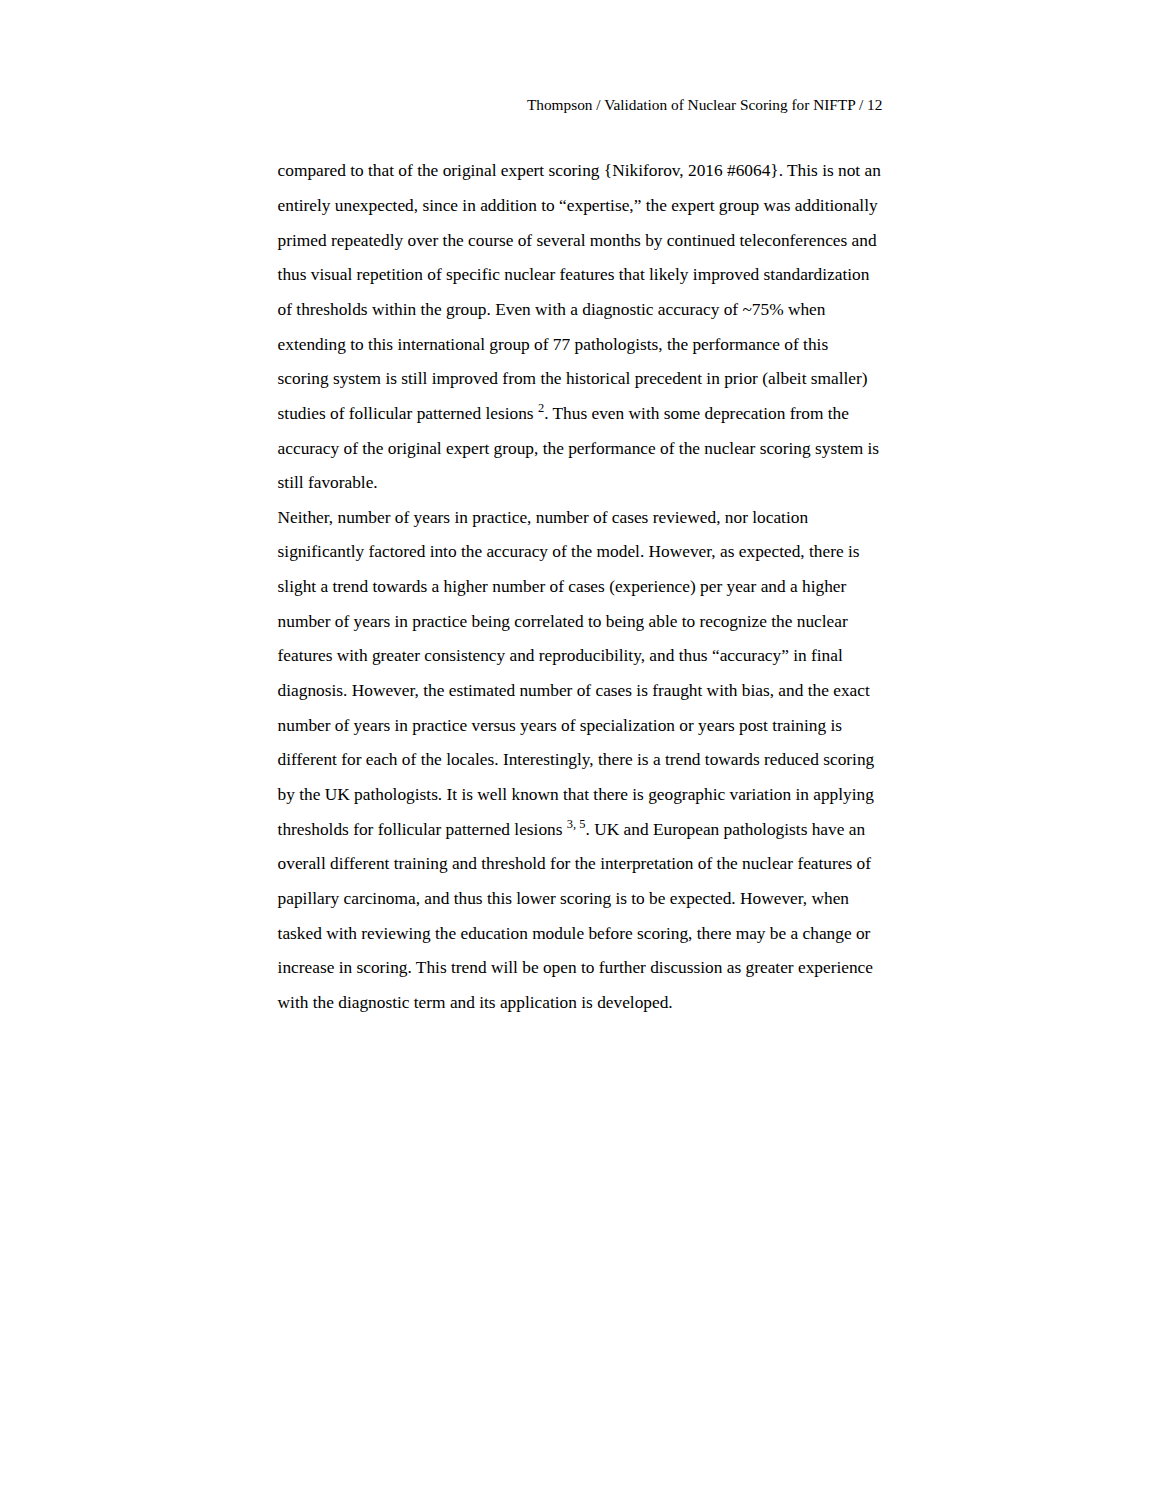Thompson / Validation of Nuclear Scoring for NIFTP / 12
compared to that of the original expert scoring {Nikiforov, 2016 #6064}. This is not an entirely unexpected, since in addition to “expertise,” the expert group was additionally primed repeatedly over the course of several months by continued teleconferences and thus visual repetition of specific nuclear features that likely improved standardization of thresholds within the group. Even with a diagnostic accuracy of ~75% when extending to this international group of 77 pathologists, the performance of this scoring system is still improved from the historical precedent in prior (albeit smaller) studies of follicular patterned lesions 2. Thus even with some deprecation from the accuracy of the original expert group, the performance of the nuclear scoring system is still favorable.
Neither, number of years in practice, number of cases reviewed, nor location significantly factored into the accuracy of the model. However, as expected, there is slight a trend towards a higher number of cases (experience) per year and a higher number of years in practice being correlated to being able to recognize the nuclear features with greater consistency and reproducibility, and thus “accuracy” in final diagnosis. However, the estimated number of cases is fraught with bias, and the exact number of years in practice versus years of specialization or years post training is different for each of the locales. Interestingly, there is a trend towards reduced scoring by the UK pathologists. It is well known that there is geographic variation in applying thresholds for follicular patterned lesions 3, 5. UK and European pathologists have an overall different training and threshold for the interpretation of the nuclear features of papillary carcinoma, and thus this lower scoring is to be expected. However, when tasked with reviewing the education module before scoring, there may be a change or increase in scoring. This trend will be open to further discussion as greater experience with the diagnostic term and its application is developed.